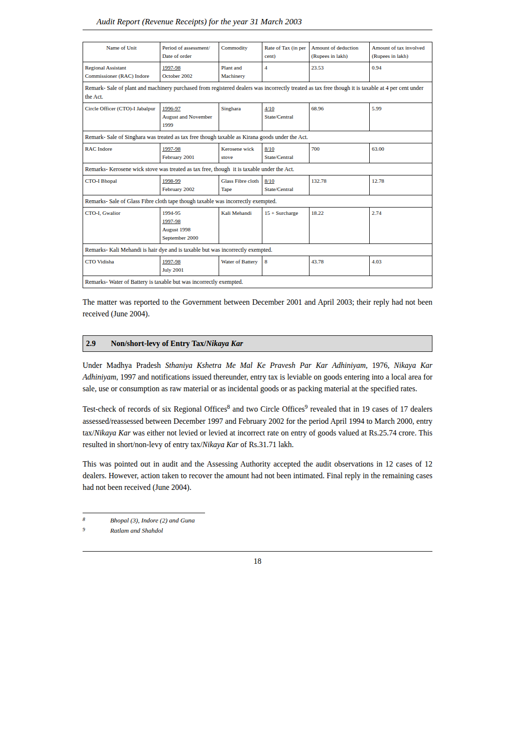Audit Report (Revenue Receipts) for the year 31 March 2003
| Name of Unit | Period of assessment/ Date of order | Commodity | Rate of Tax (in per cent) | Amount of deduction (Rupees in lakh) | Amount of tax involved (Rupees in lakh) |
| --- | --- | --- | --- | --- | --- |
| Regional Assistant Commissioner (RAC) Indore | 1997-98 October 2002 | Plant and Machinery | 4 | 23.53 | 0.94 |
| Remark- Sale of plant and machinery purchased from registered dealers was incorrectly treated as tax free though it is taxable at 4 per cent under the Act. |
| Circle Officer (CTO)-I Jabalpur | 1996-97 August and November 1999 | Singhara | 4/10 State/Central | 68.96 | 5.99 |
| Remark- Sale of Singhara was treated as tax free though taxable as Kirana goods under the Act. |
| RAC Indore | 1997-98 February 2001 | Kerosene wick stove | 8/10 State/Central | 700 | 63.00 |
| Remarks- Kerosene wick stove was treated as tax free, though it is taxable under the Act. |
| CTO-I Bhopal | 1998-99 February 2002 | Glass Fibre cloth Tape | 8/10 State/Central | 132.78 | 12.78 |
| Remarks- Sale of Glass Fibre cloth tape though taxable was incorrectly exempted. |
| CTO-I, Gwalior | 1994-95 1997-98 August 1998 September 2000 | Kali Mehandi | 15 + Surcharge | 18.22 | 2.74 |
| Remarks- Kali Mehandi is hair dye and is taxable but was incorrectly exempted. |
| CTO Vidisha | 1997-98 July 2001 | Water of Battery | 8 | 43.78 | 4.03 |
| Remarks- Water of Battery is taxable but was incorrectly exempted. |
The matter was reported to the Government between December 2001 and April 2003; their reply had not been received (June 2004).
2.9 Non/short-levy of Entry Tax/Nikaya Kar
Under Madhya Pradesh Sthaniya Kshetra Me Mal Ke Pravesh Par Kar Adhiniyam, 1976, Nikaya Kar Adhiniyam, 1997 and notifications issued thereunder, entry tax is leviable on goods entering into a local area for sale, use or consumption as raw material or as incidental goods or as packing material at the specified rates.
Test-check of records of six Regional Offices8 and two Circle Offices9 revealed that in 19 cases of 17 dealers assessed/reassessed between December 1997 and February 2002 for the period April 1994 to March 2000, entry tax/Nikaya Kar was either not levied or levied at incorrect rate on entry of goods valued at Rs.25.74 crore. This resulted in short/non-levy of entry tax/Nikaya Kar of Rs.31.71 lakh.
This was pointed out in audit and the Assessing Authority accepted the audit observations in 12 cases of 12 dealers. However, action taken to recover the amount had not been intimated. Final reply in the remaining cases had not been received (June 2004).
8Bhopal (3), Indore (2) and Guna
9Ratlam and Shahdol
18